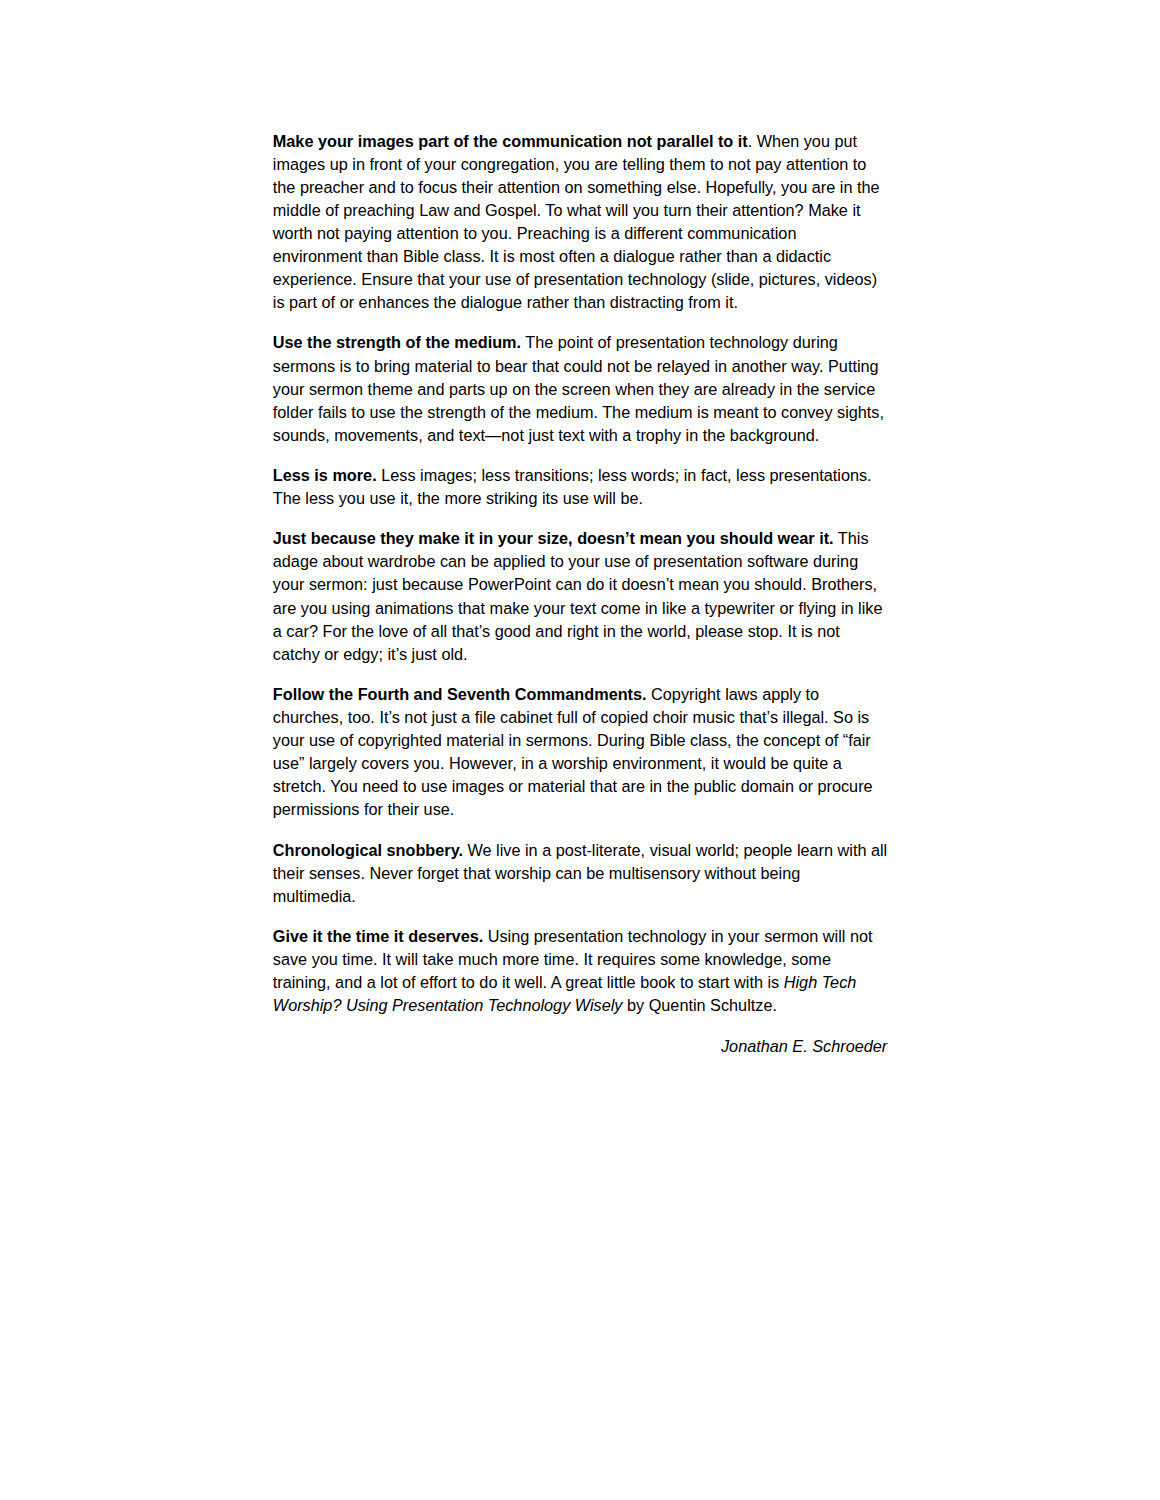Make your images part of the communication not parallel to it. When you put images up in front of your congregation, you are telling them to not pay attention to the preacher and to focus their attention on something else. Hopefully, you are in the middle of preaching Law and Gospel. To what will you turn their attention? Make it worth not paying attention to you. Preaching is a different communication environment than Bible class. It is most often a dialogue rather than a didactic experience. Ensure that your use of presentation technology (slide, pictures, videos) is part of or enhances the dialogue rather than distracting from it.
Use the strength of the medium. The point of presentation technology during sermons is to bring material to bear that could not be relayed in another way. Putting your sermon theme and parts up on the screen when they are already in the service folder fails to use the strength of the medium. The medium is meant to convey sights, sounds, movements, and text—not just text with a trophy in the background.
Less is more. Less images; less transitions; less words; in fact, less presentations. The less you use it, the more striking its use will be.
Just because they make it in your size, doesn’t mean you should wear it. This adage about wardrobe can be applied to your use of presentation software during your sermon: just because PowerPoint can do it doesn’t mean you should. Brothers, are you using animations that make your text come in like a typewriter or flying in like a car? For the love of all that’s good and right in the world, please stop. It is not catchy or edgy; it’s just old.
Follow the Fourth and Seventh Commandments. Copyright laws apply to churches, too. It’s not just a file cabinet full of copied choir music that’s illegal. So is your use of copyrighted material in sermons. During Bible class, the concept of “fair use” largely covers you. However, in a worship environment, it would be quite a stretch. You need to use images or material that are in the public domain or procure permissions for their use.
Chronological snobbery. We live in a post-literate, visual world; people learn with all their senses. Never forget that worship can be multisensory without being multimedia.
Give it the time it deserves. Using presentation technology in your sermon will not save you time. It will take much more time. It requires some knowledge, some training, and a lot of effort to do it well. A great little book to start with is High Tech Worship? Using Presentation Technology Wisely by Quentin Schultze.
Jonathan E. Schroeder